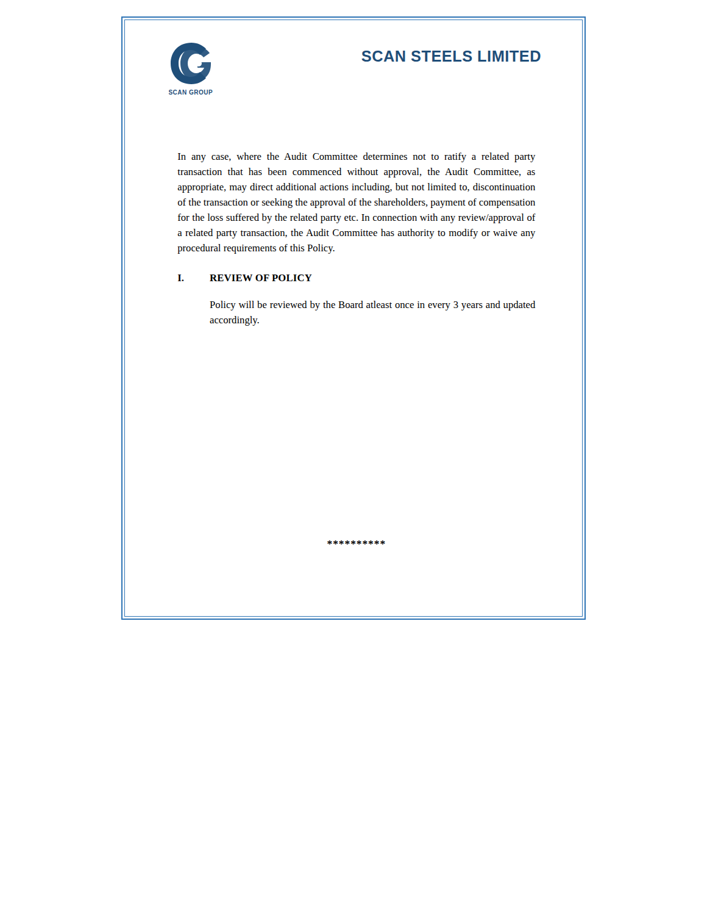SCAN GROUP
SCAN STEELS LIMITED
In any case, where the Audit Committee determines not to ratify a related party transaction that has been commenced without approval, the Audit Committee, as appropriate, may direct additional actions including, but not limited to, discontinuation of the transaction or seeking the approval of the shareholders, payment of compensation for the loss suffered by the related party etc. In connection with any review/approval of a related party transaction, the Audit Committee has authority to modify or waive any procedural requirements of this Policy.
I.
REVIEW OF POLICY
Policy will be reviewed by the Board atleast once in every 3 years and updated accordingly.
**********